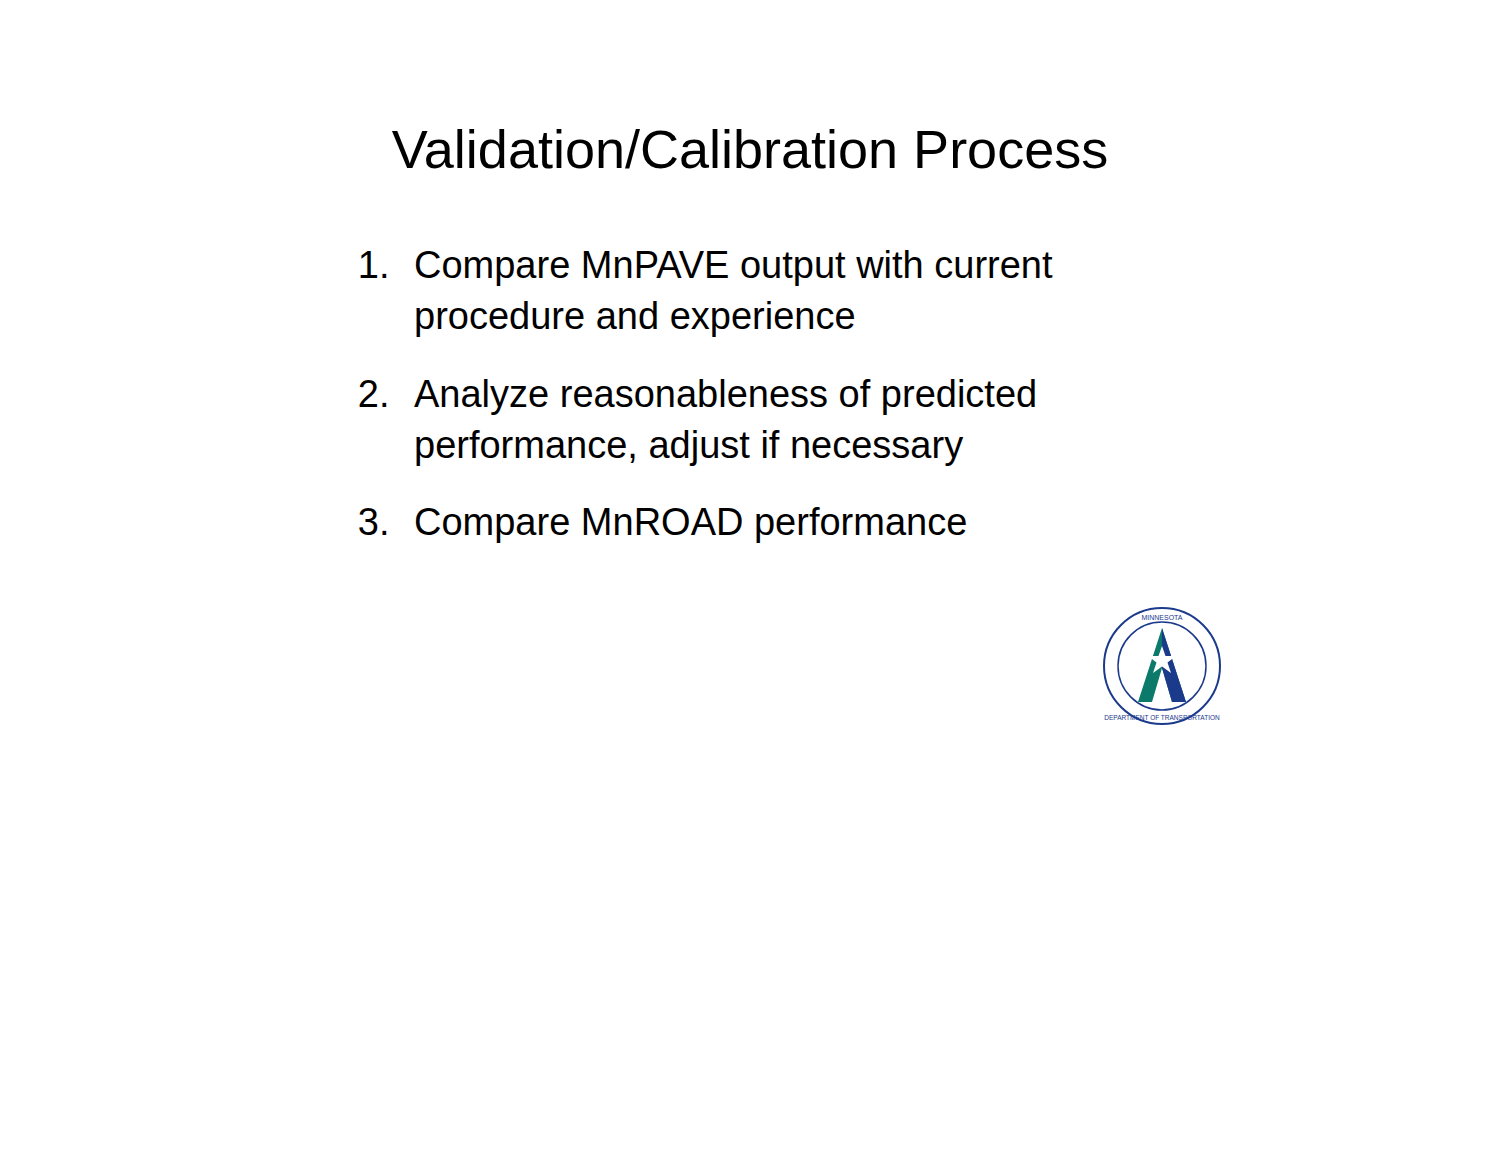Validation/Calibration Process
Compare MnPAVE output with current procedure and experience
Analyze reasonableness of predicted performance, adjust if necessary
Compare MnROAD performance
MINNESOTA DEPARTMENT OF TRANSPORTATION